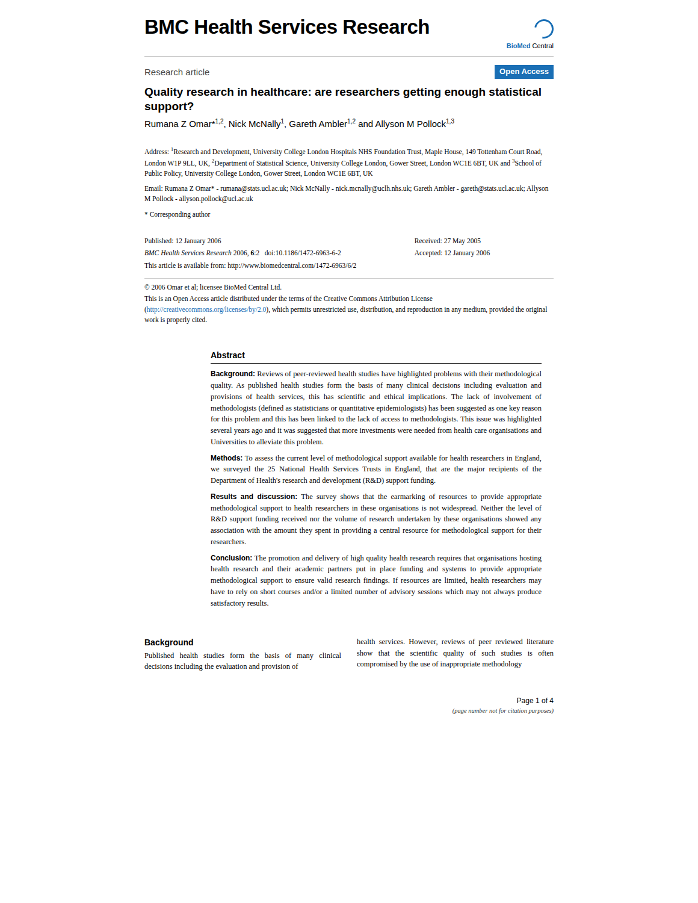BMC Health Services Research
BioMed Central
Research article
Open Access
Quality research in healthcare: are researchers getting enough statistical support?
Rumana Z Omar*1,2, Nick McNally1, Gareth Ambler1,2 and Allyson M Pollock1,3
Address: 1Research and Development, University College London Hospitals NHS Foundation Trust, Maple House, 149 Tottenham Court Road, London W1P 9LL, UK, 2Department of Statistical Science, University College London, Gower Street, London WC1E 6BT, UK and 3School of Public Policy, University College London, Gower Street, London WC1E 6BT, UK
Email: Rumana Z Omar* - rumana@stats.ucl.ac.uk; Nick McNally - nick.mcnally@uclh.nhs.uk; Gareth Ambler - gareth@stats.ucl.ac.uk; Allyson M Pollock - allyson.pollock@ucl.ac.uk
* Corresponding author
Published: 12 January 2006
BMC Health Services Research 2006, 6:2 doi:10.1186/1472-6963-6-2
This article is available from: http://www.biomedcentral.com/1472-6963/6/2
Received: 27 May 2005
Accepted: 12 January 2006
© 2006 Omar et al; licensee BioMed Central Ltd.
This is an Open Access article distributed under the terms of the Creative Commons Attribution License (http://creativecommons.org/licenses/by/2.0), which permits unrestricted use, distribution, and reproduction in any medium, provided the original work is properly cited.
Abstract
Background: Reviews of peer-reviewed health studies have highlighted problems with their methodological quality. As published health studies form the basis of many clinical decisions including evaluation and provisions of health services, this has scientific and ethical implications. The lack of involvement of methodologists (defined as statisticians or quantitative epidemiologists) has been suggested as one key reason for this problem and this has been linked to the lack of access to methodologists. This issue was highlighted several years ago and it was suggested that more investments were needed from health care organisations and Universities to alleviate this problem.
Methods: To assess the current level of methodological support available for health researchers in England, we surveyed the 25 National Health Services Trusts in England, that are the major recipients of the Department of Health's research and development (R&D) support funding.
Results and discussion: The survey shows that the earmarking of resources to provide appropriate methodological support to health researchers in these organisations is not widespread. Neither the level of R&D support funding received nor the volume of research undertaken by these organisations showed any association with the amount they spent in providing a central resource for methodological support for their researchers.
Conclusion: The promotion and delivery of high quality health research requires that organisations hosting health research and their academic partners put in place funding and systems to provide appropriate methodological support to ensure valid research findings. If resources are limited, health researchers may have to rely on short courses and/or a limited number of advisory sessions which may not always produce satisfactory results.
Background
Published health studies form the basis of many clinical decisions including the evaluation and provision of
health services. However, reviews of peer reviewed literature show that the scientific quality of such studies is often compromised by the use of inappropriate methodology
Page 1 of 4
(page number not for citation purposes)